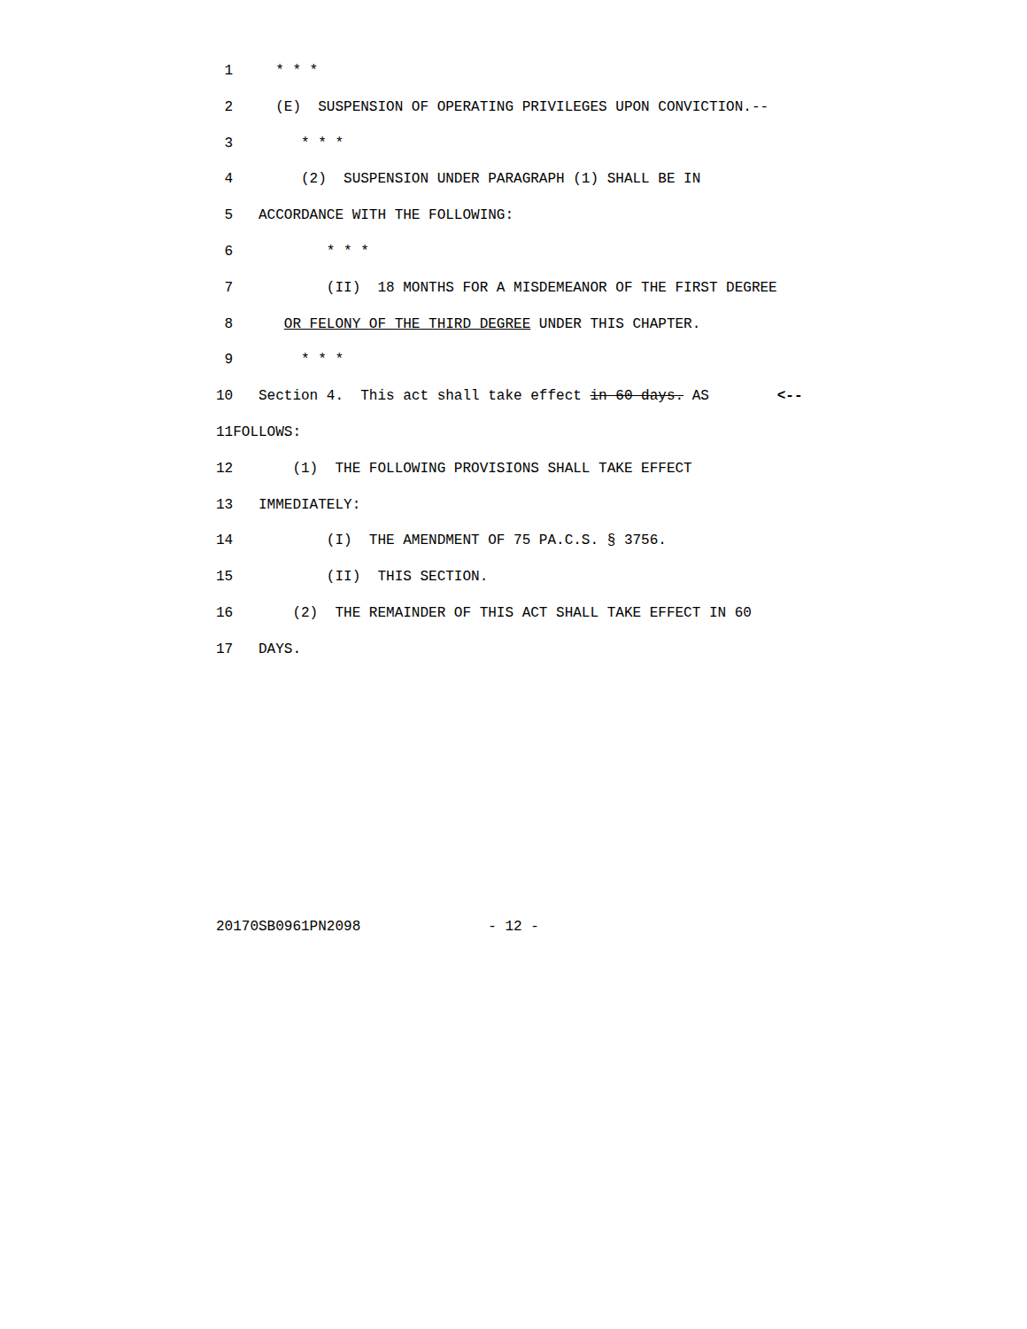| 1 | * * * | |
| 2 | (E) SUSPENSION OF OPERATING PRIVILEGES UPON CONVICTION.-- | |
| 3 | * * * | |
| 4 | (2) SUSPENSION UNDER PARAGRAPH (1) SHALL BE IN | |
| 5 | ACCORDANCE WITH THE FOLLOWING: | |
| 6 | * * * | |
| 7 | (II) 18 MONTHS FOR A MISDEMEANOR OF THE FIRST DEGREE | |
| 8 | OR FELONY OF THE THIRD DEGREE UNDER THIS CHAPTER. | |
| 9 | * * * | |
| 10 | Section 4. This act shall take effect in 60 days. AS | <-- |
| 11 | FOLLOWS: | |
| 12 | (1) THE FOLLOWING PROVISIONS SHALL TAKE EFFECT | |
| 13 | IMMEDIATELY: | |
| 14 | (I) THE AMENDMENT OF 75 PA.C.S. § 3756. | |
| 15 | (II) THIS SECTION. | |
| 16 | (2) THE REMAINDER OF THIS ACT SHALL TAKE EFFECT IN 60 | |
| 17 | DAYS. | |
20170SB0961PN2098 - 12 -